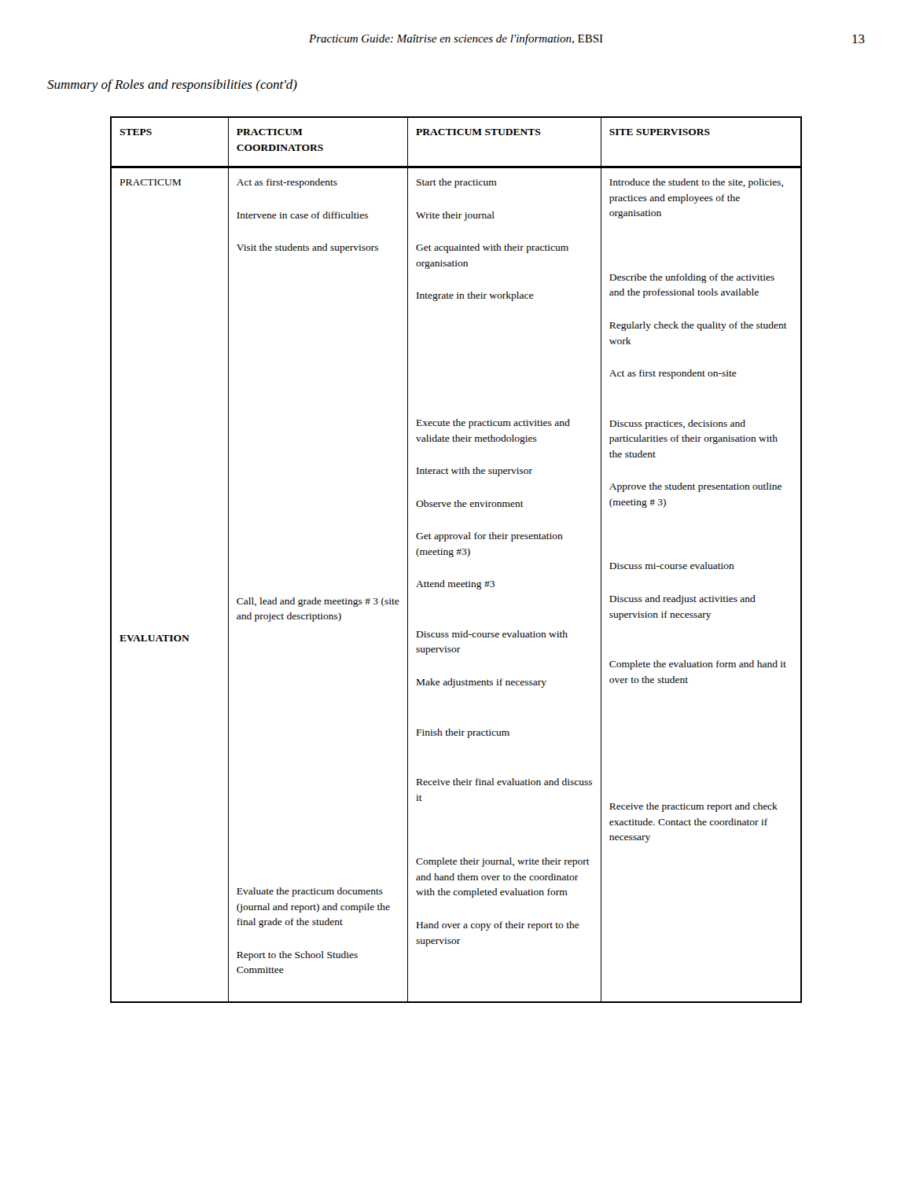Practicum Guide: Maîtrise en sciences de l'information, EBSI 13
Summary of Roles and responsibilities (cont'd)
| STEPS | PRACTICUM COORDINATORS | PRACTICUM STUDENTS | SITE SUPERVISORS |
| --- | --- | --- | --- |
| PRACTICUM EVALUATION | Act as first-respondents Intervene in case of difficulties Visit the students and supervisors Call, lead and grade meetings # 3 (site and project descriptions) Evaluate the practicum documents (journal and report) and compile the final grade of the student Report to the School Studies Committee | Start the practicum Write their journal Get acquainted with their practicum organisation Integrate in their workplace Execute the practicum activities and validate their methodologies Interact with the supervisor Observe the environment Get approval for their presentation (meeting #3) Attend meeting #3 Discuss mid-course evaluation with supervisor Make adjustments if necessary Finish their practicum Receive their final evaluation and discuss it Complete their journal, write their report and hand them over to the coordinator with the completed evaluation form Hand over a copy of their report to the supervisor | Introduce the student to the site, policies, practices and employees of the organisation Describe the unfolding of the activities and the professional tools available Regularly check the quality of the student work Act as first respondent on-site Discuss practices, decisions and particularities of their organisation with the student Approve the student presentation outline (meeting # 3) Discuss mi-course evaluation Discuss and readjust activities and supervision if necessary Complete the evaluation form and hand it over to the student Receive the practicum report and check exactitude. Contact the coordinator if necessary |